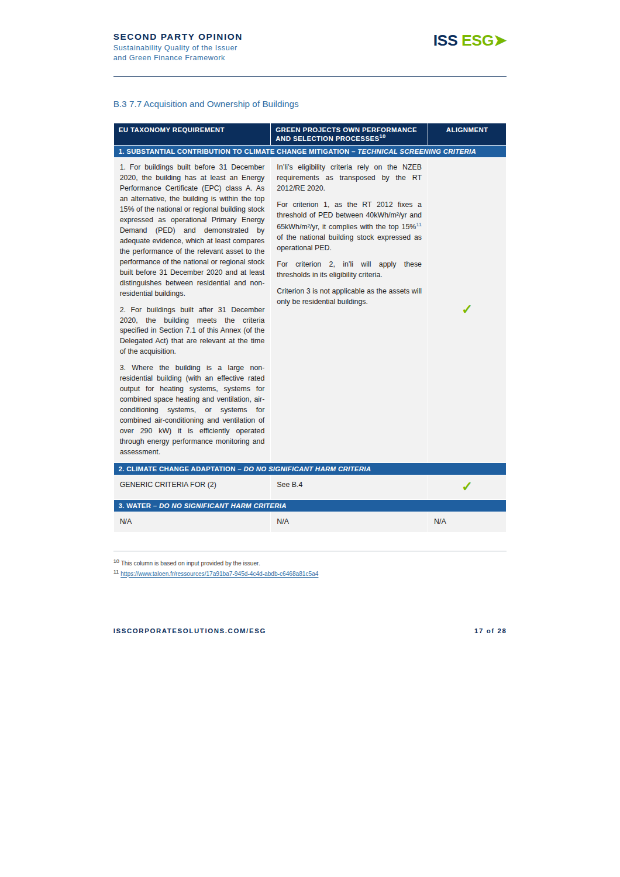Second Party Opinion
Sustainability Quality of the Issuer
and Green Finance Framework
ISS ESG➤
B.3 7.7 Acquisition and Ownership of Buildings
| EU TAXONOMY REQUIREMENT | GREEN PROJECTS OWN PERFORMANCE AND SELECTION PROCESSES 10 | ALIGNMENT |
| --- | --- | --- |
| 1. SUBSTANTIAL CONTRIBUTION TO CLIMATE CHANGE MITIGATION – TECHNICAL SCREENING CRITERIA |
| 1. For buildings built before 31 December 2020, the building has at least an Energy Performance Certificate (EPC) class A. As an alternative, the building is within the top 15% of the national or regional building stock expressed as operational Primary Energy Demand (PED) and demonstrated by adequate evidence, which at least compares the performance of the relevant asset to the performance of the national or regional stock built before 31 December 2020 and at least distinguishes between residential and non-residential buildings. 2. For buildings built after 31 December 2020, the building meets the criteria specified in Section 7.1 of this Annex (of the Delegated Act) that are relevant at the time of the acquisition. 3. Where the building is a large non-residential building (with an effective rated output for heating systems, systems for combined space heating and ventilation, air-conditioning systems, or systems for combined air-conditioning and ventilation of over 290 kW) it is efficiently operated through energy performance monitoring and assessment. | In’li’s eligibility criteria rely on the NZEB requirements as transposed by the RT 2012/RE 2020. For criterion 1, as the RT 2012 fixes a threshold of PED between 40kWh/m²/yr and 65kWh/m²/yr, it complies with the top 15% 11 of the national building stock expressed as operational PED. For criterion 2, in’li will apply these thresholds in its eligibility criteria. Criterion 3 is not applicable as the assets will only be residential buildings. | ✓ |
| 2. CLIMATE CHANGE ADAPTATION – DO NO SIGNIFICANT HARM CRITERIA |
| GENERIC CRITERIA FOR (2) | See B.4 | ✓ |
| 3. WATER – DO NO SIGNIFICANT HARM CRITERIA |
| N/A | N/A | N/A |
10 This column is based on input provided by the issuer.
11 https://www.taloen.fr/ressources/17a91ba7-945d-4c4d-abdb-c6468a81c5a4
ISSCORPORATESOLUTIONS.COM/ESG
17 of 28